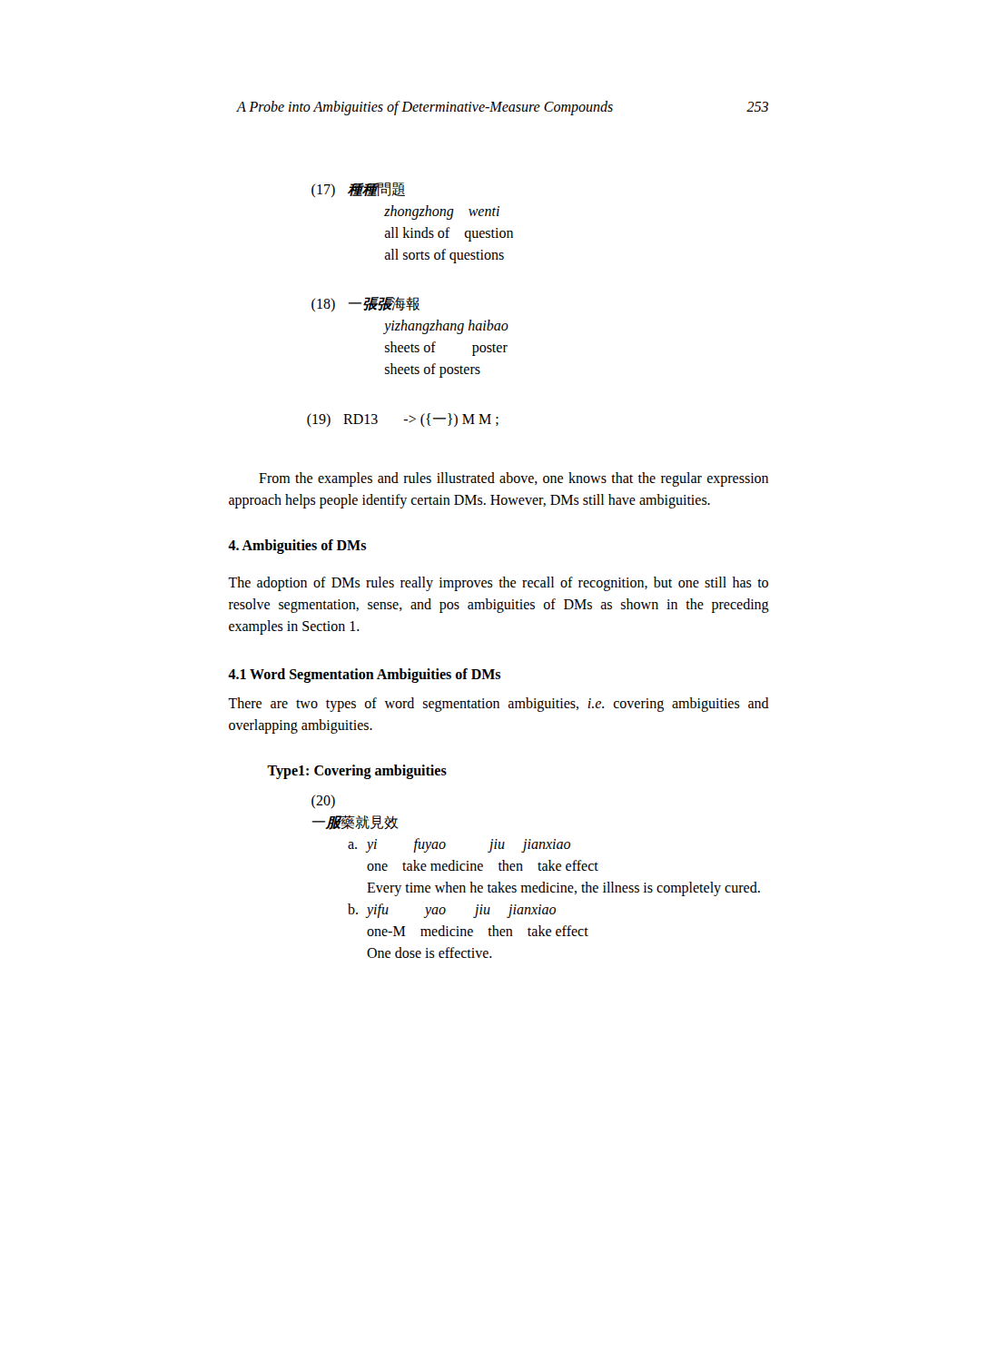A Probe into Ambiguities of Determinative-Measure Compounds 253
(17) 種種 問題
zhongzhong wenti
all kinds of question
all sorts of questions
(18) 一張張 海報
yizhangzhang haibao
sheets of poster
sheets of posters
(19) RD13 -> ({一}) M M ;
From the examples and rules illustrated above, one knows that the regular expression approach helps people identify certain DMs. However, DMs still have ambiguities.
4. Ambiguities of DMs
The adoption of DMs rules really improves the recall of recognition, but one still has to resolve segmentation, sense, and pos ambiguities of DMs as shown in the preceding examples in Section 1.
4.1 Word Segmentation Ambiguities of DMs
There are two types of word segmentation ambiguities, i.e. covering ambiguities and overlapping ambiguities.
Type1: Covering ambiguities
(20) 一服藥就見效
a. yi fuyao jiu jianxiao
one take medicine then take effect
Every time when he takes medicine, the illness is completely cured.
b. yifu yao jiu jianxiao
one-M medicine then take effect
One dose is effective.